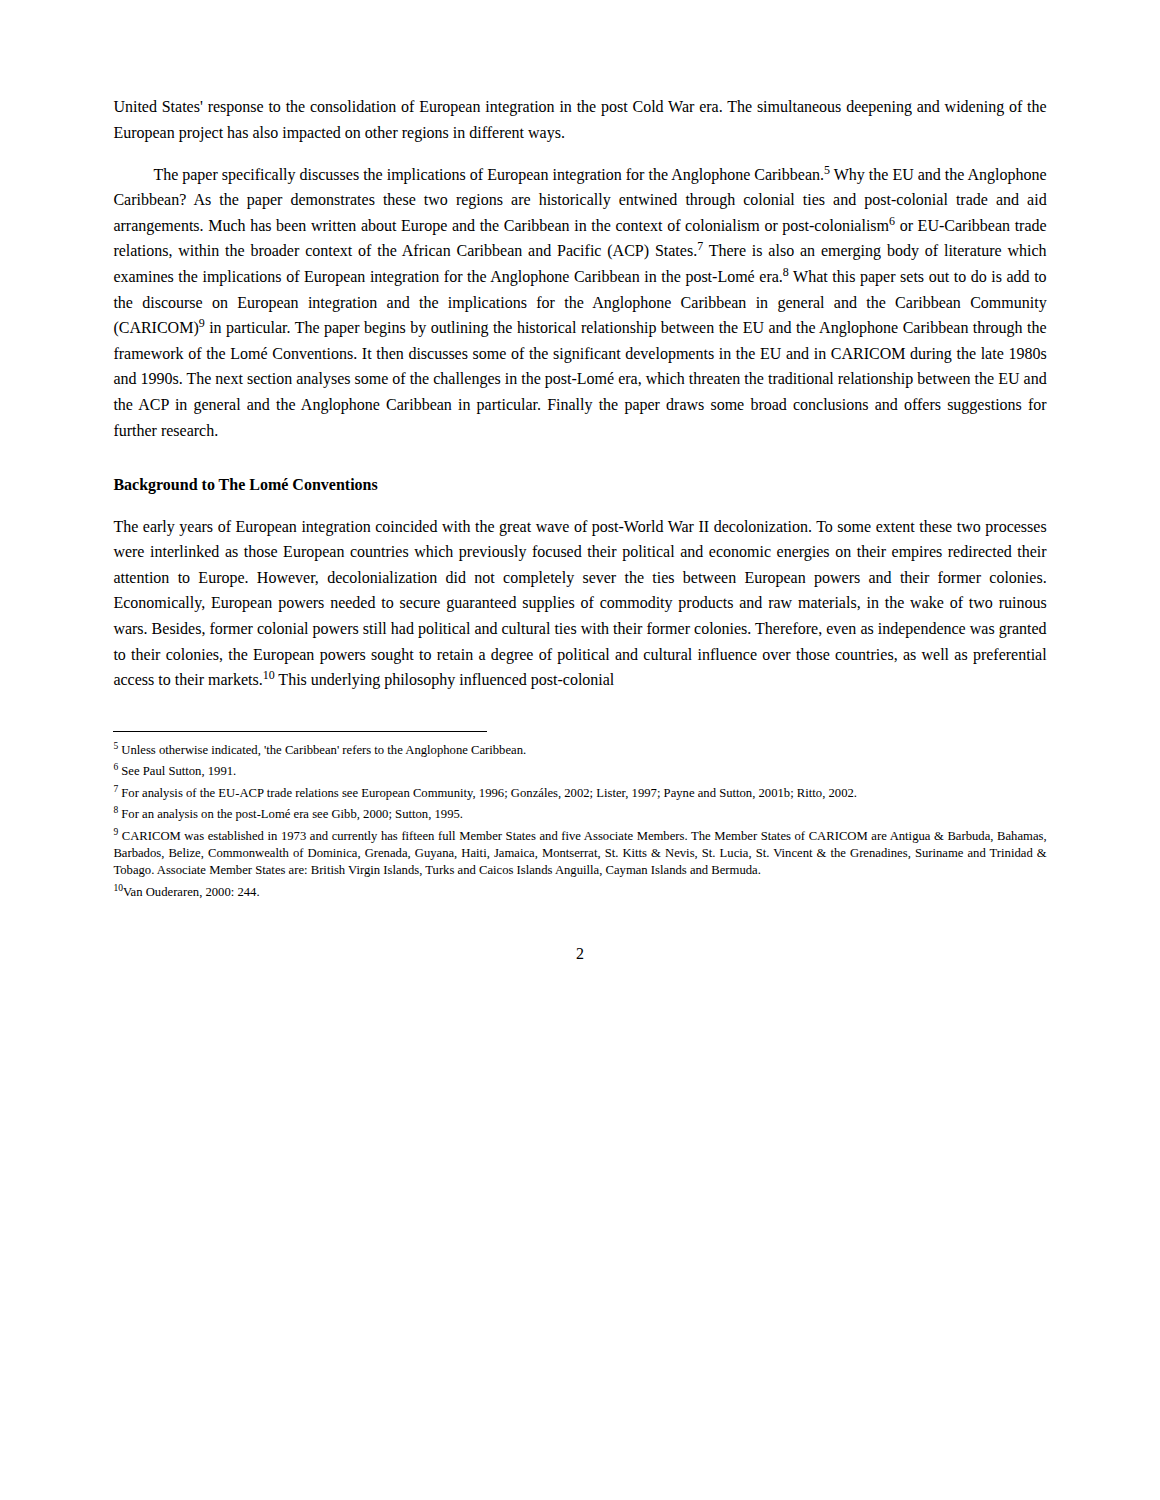United States' response to the consolidation of European integration in the post Cold War era. The simultaneous deepening and widening of the European project has also impacted on other regions in different ways.
The paper specifically discusses the implications of European integration for the Anglophone Caribbean.5 Why the EU and the Anglophone Caribbean? As the paper demonstrates these two regions are historically entwined through colonial ties and post-colonial trade and aid arrangements. Much has been written about Europe and the Caribbean in the context of colonialism or post-colonialism6 or EU-Caribbean trade relations, within the broader context of the African Caribbean and Pacific (ACP) States.7 There is also an emerging body of literature which examines the implications of European integration for the Anglophone Caribbean in the post-Lomé era.8 What this paper sets out to do is add to the discourse on European integration and the implications for the Anglophone Caribbean in general and the Caribbean Community (CARICOM)9 in particular. The paper begins by outlining the historical relationship between the EU and the Anglophone Caribbean through the framework of the Lomé Conventions. It then discusses some of the significant developments in the EU and in CARICOM during the late 1980s and 1990s. The next section analyses some of the challenges in the post-Lomé era, which threaten the traditional relationship between the EU and the ACP in general and the Anglophone Caribbean in particular. Finally the paper draws some broad conclusions and offers suggestions for further research.
Background to The Lomé Conventions
The early years of European integration coincided with the great wave of post-World War II decolonization. To some extent these two processes were interlinked as those European countries which previously focused their political and economic energies on their empires redirected their attention to Europe. However, decolonialization did not completely sever the ties between European powers and their former colonies. Economically, European powers needed to secure guaranteed supplies of commodity products and raw materials, in the wake of two ruinous wars. Besides, former colonial powers still had political and cultural ties with their former colonies. Therefore, even as independence was granted to their colonies, the European powers sought to retain a degree of political and cultural influence over those countries, as well as preferential access to their markets.10 This underlying philosophy influenced post-colonial
5 Unless otherwise indicated, 'the Caribbean' refers to the Anglophone Caribbean.
6 See Paul Sutton, 1991.
7 For analysis of the EU-ACP trade relations see European Community, 1996; Gonzáles, 2002; Lister, 1997; Payne and Sutton, 2001b; Ritto, 2002.
8 For an analysis on the post-Lomé era see Gibb, 2000; Sutton, 1995.
9 CARICOM was established in 1973 and currently has fifteen full Member States and five Associate Members. The Member States of CARICOM are Antigua & Barbuda, Bahamas, Barbados, Belize, Commonwealth of Dominica, Grenada, Guyana, Haiti, Jamaica, Montserrat, St. Kitts & Nevis, St. Lucia, St. Vincent & the Grenadines, Suriname and Trinidad & Tobago. Associate Member States are: British Virgin Islands, Turks and Caicos Islands Anguilla, Cayman Islands and Bermuda.
10Van Ouderaren, 2000: 244.
2